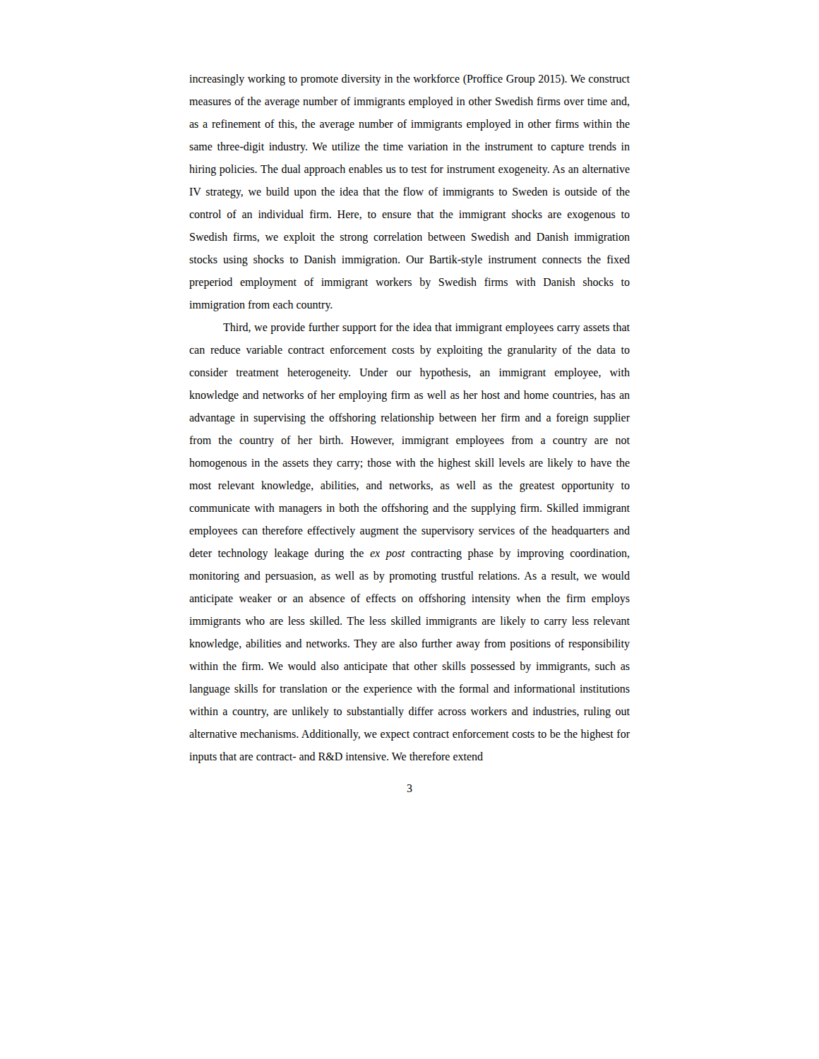increasingly working to promote diversity in the workforce (Proffice Group 2015). We construct measures of the average number of immigrants employed in other Swedish firms over time and, as a refinement of this, the average number of immigrants employed in other firms within the same three-digit industry. We utilize the time variation in the instrument to capture trends in hiring policies. The dual approach enables us to test for instrument exogeneity. As an alternative IV strategy, we build upon the idea that the flow of immigrants to Sweden is outside of the control of an individual firm. Here, to ensure that the immigrant shocks are exogenous to Swedish firms, we exploit the strong correlation between Swedish and Danish immigration stocks using shocks to Danish immigration. Our Bartik-style instrument connects the fixed preperiod employment of immigrant workers by Swedish firms with Danish shocks to immigration from each country.
Third, we provide further support for the idea that immigrant employees carry assets that can reduce variable contract enforcement costs by exploiting the granularity of the data to consider treatment heterogeneity. Under our hypothesis, an immigrant employee, with knowledge and networks of her employing firm as well as her host and home countries, has an advantage in supervising the offshoring relationship between her firm and a foreign supplier from the country of her birth. However, immigrant employees from a country are not homogenous in the assets they carry; those with the highest skill levels are likely to have the most relevant knowledge, abilities, and networks, as well as the greatest opportunity to communicate with managers in both the offshoring and the supplying firm. Skilled immigrant employees can therefore effectively augment the supervisory services of the headquarters and deter technology leakage during the ex post contracting phase by improving coordination, monitoring and persuasion, as well as by promoting trustful relations. As a result, we would anticipate weaker or an absence of effects on offshoring intensity when the firm employs immigrants who are less skilled. The less skilled immigrants are likely to carry less relevant knowledge, abilities and networks. They are also further away from positions of responsibility within the firm. We would also anticipate that other skills possessed by immigrants, such as language skills for translation or the experience with the formal and informational institutions within a country, are unlikely to substantially differ across workers and industries, ruling out alternative mechanisms. Additionally, we expect contract enforcement costs to be the highest for inputs that are contract- and R&D intensive. We therefore extend
3